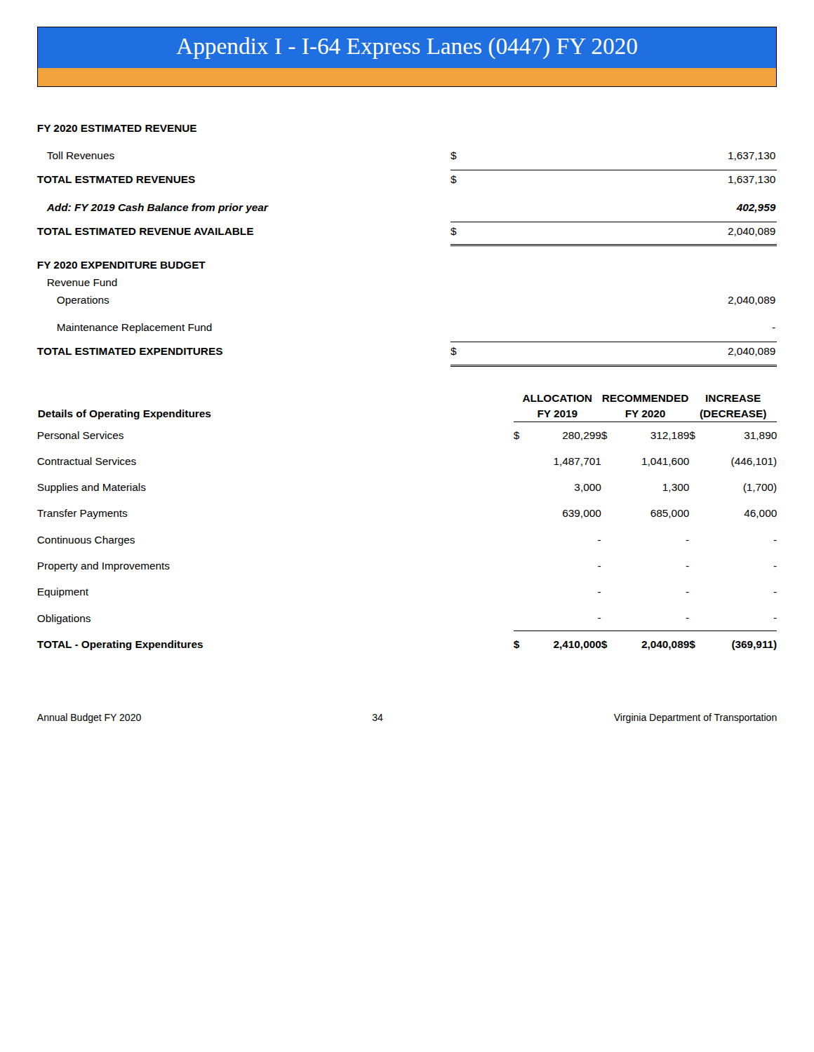Appendix I - I-64 Express Lanes (0447) FY 2020
| FY 2020 ESTIMATED REVENUE | | | |
| Toll Revenues | | $ | 1,637,130 |
| TOTAL ESTMATED REVENUES | | $ | 1,637,130 |
| Add: FY 2019 Cash Balance from prior year | | | 402,959 |
| TOTAL ESTIMATED REVENUE AVAILABLE | | $ | 2,040,089 |
| FY 2020 EXPENDITURE BUDGET | | | |
| Revenue Fund | | | |
| Operations | | | 2,040,089 |
| Maintenance Replacement Fund | | | - |
| TOTAL ESTIMATED EXPENDITURES | | $ | 2,040,089 |
| | ALLOCATION | RECOMMENDED | INCREASE |
| --- | --- | --- | --- |
| Details of Operating Expenditures | FY 2019 | FY 2020 | (DECREASE) |
| Personal Services | $ | 280,299 | $ | 312,189 | $ | 31,890 |
| Contractual Services | | 1,487,701 | | 1,041,600 | | (446,101) |
| Supplies and Materials | | 3,000 | | 1,300 | | (1,700) |
| Transfer Payments | | 639,000 | | 685,000 | | 46,000 |
| Continuous Charges | | - | | - | | - |
| Property and Improvements | | - | | - | | - |
| Equipment | | - | | - | | - |
| Obligations | | - | | - | | - |
| TOTAL - Operating Expenditures | $ | 2,410,000 | $ | 2,040,089 | $ | (369,911) |
Annual Budget FY 2020
34
Virginia Department of Transportation